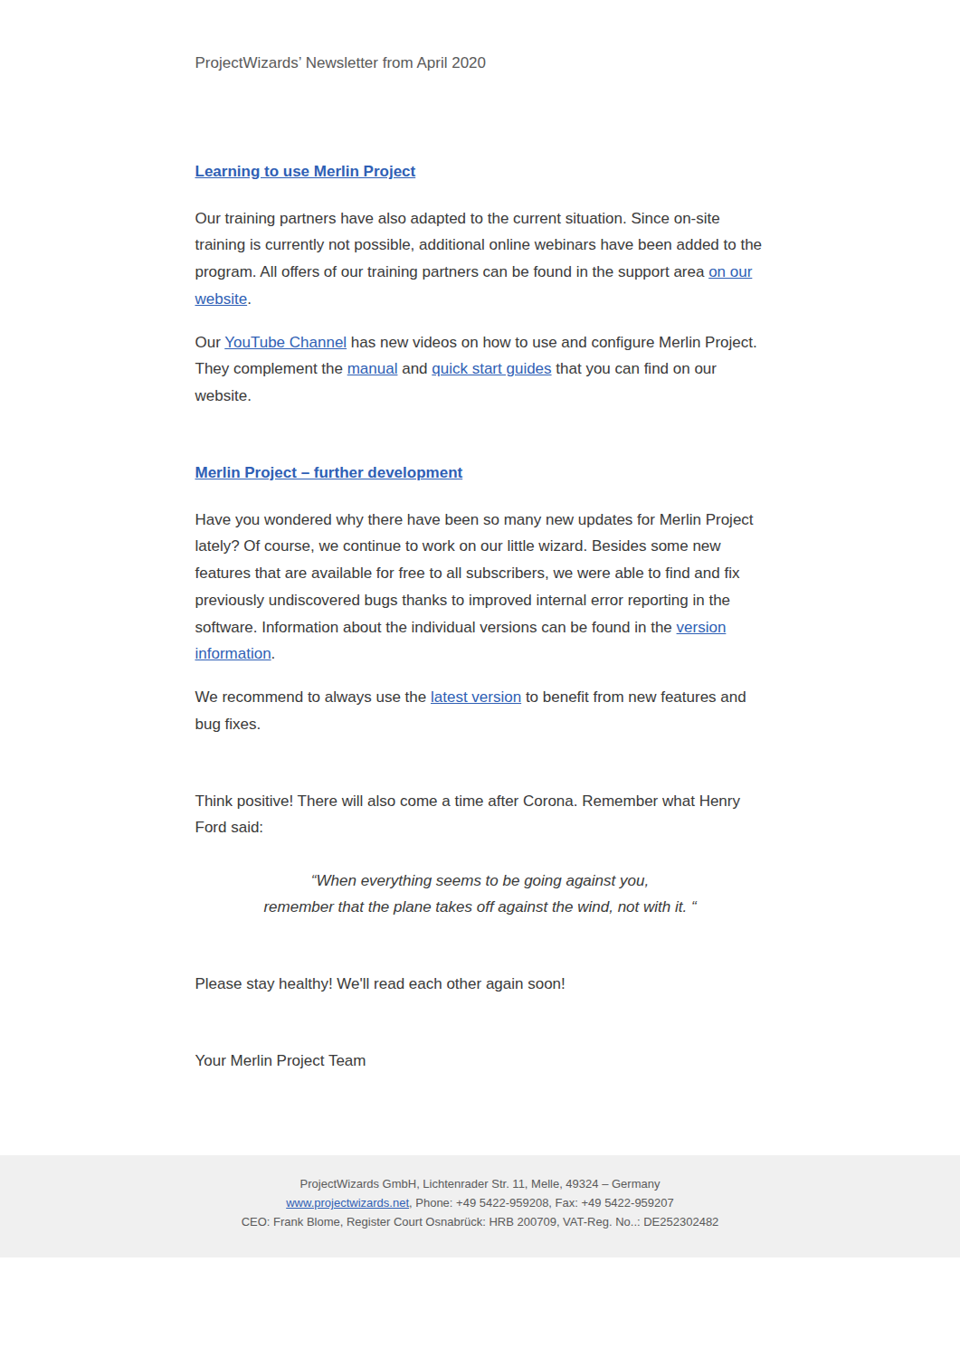ProjectWizards’ Newsletter from April 2020
Learning to use Merlin Project
Our training partners have also adapted to the current situation. Since on-site training is currently not possible, additional online webinars have been added to the program. All offers of our training partners can be found in the support area on our website.
Our YouTube Channel has new videos on how to use and configure Merlin Project. They complement the manual and quick start guides that you can find on our website.
Merlin Project – further development
Have you wondered why there have been so many new updates for Merlin Project lately? Of course, we continue to work on our little wizard. Besides some new features that are available for free to all subscribers, we were able to find and fix previously undiscovered bugs thanks to improved internal error reporting in the software. Information about the individual versions can be found in the version information.
We recommend to always use the latest version to benefit from new features and bug fixes.
Think positive! There will also come a time after Corona. Remember what Henry Ford said:
“When everything seems to be going against you,
remember that the plane takes off against the wind, not with it. “
Please stay healthy! We'll read each other again soon!
Your Merlin Project Team
ProjectWizards GmbH, Lichtenrader Str. 11, Melle, 49324 – Germany
www.projectwizards.net, Phone: +49 5422-959208, Fax: +49 5422-959207
CEO: Frank Blome, Register Court Osnabrück: HRB 200709, VAT-Reg. No..: DE252302482